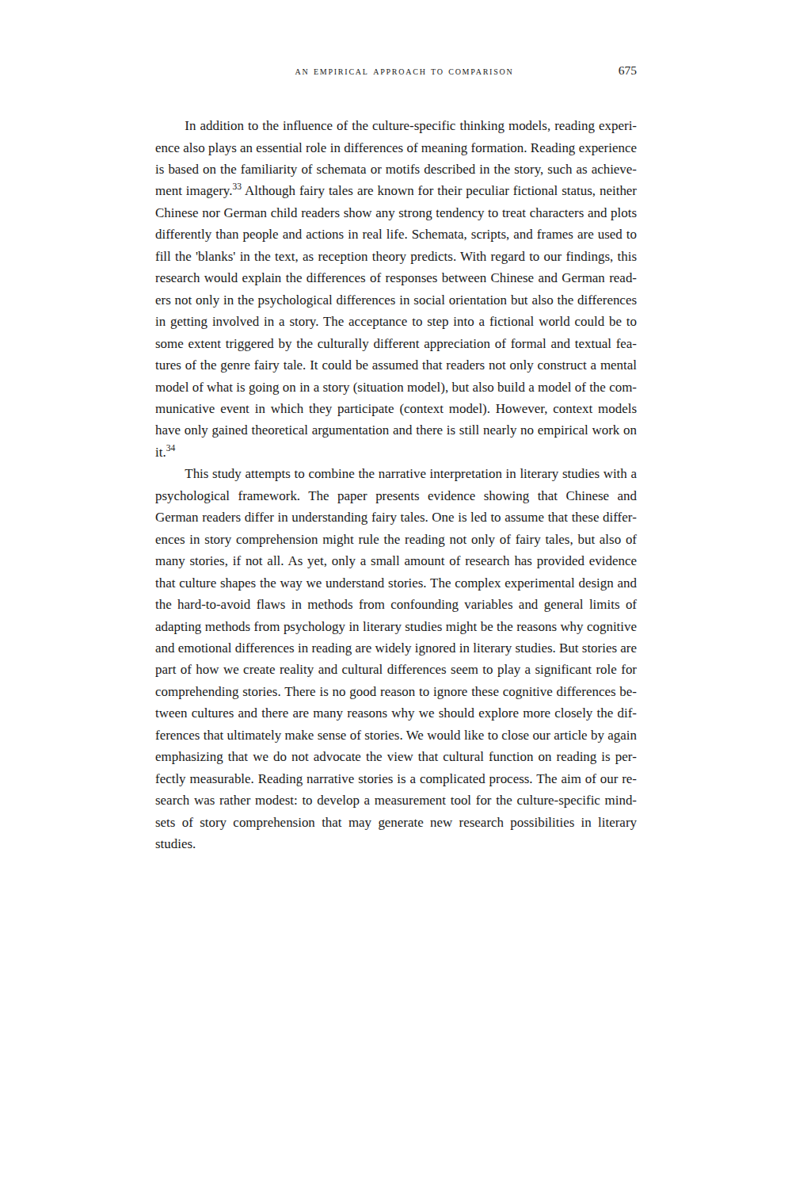an empirical approach to comparison 675
In addition to the influence of the culture-specific thinking models, reading experience also plays an essential role in differences of meaning formation. Reading experience is based on the familiarity of schemata or motifs described in the story, such as achievement imagery.33 Although fairy tales are known for their peculiar fictional status, neither Chinese nor German child readers show any strong tendency to treat characters and plots differently than people and actions in real life. Schemata, scripts, and frames are used to fill the 'blanks' in the text, as reception theory predicts. With regard to our findings, this research would explain the differences of responses between Chinese and German readers not only in the psychological differences in social orientation but also the differences in getting involved in a story. The acceptance to step into a fictional world could be to some extent triggered by the culturally different appreciation of formal and textual features of the genre fairy tale. It could be assumed that readers not only construct a mental model of what is going on in a story (situation model), but also build a model of the communicative event in which they participate (context model). However, context models have only gained theoretical argumentation and there is still nearly no empirical work on it.34
This study attempts to combine the narrative interpretation in literary studies with a psychological framework. The paper presents evidence showing that Chinese and German readers differ in understanding fairy tales. One is led to assume that these differences in story comprehension might rule the reading not only of fairy tales, but also of many stories, if not all. As yet, only a small amount of research has provided evidence that culture shapes the way we understand stories. The complex experimental design and the hard-to-avoid flaws in methods from confounding variables and general limits of adapting methods from psychology in literary studies might be the reasons why cognitive and emotional differences in reading are widely ignored in literary studies. But stories are part of how we create reality and cultural differences seem to play a significant role for comprehending stories. There is no good reason to ignore these cognitive differences between cultures and there are many reasons why we should explore more closely the differences that ultimately make sense of stories. We would like to close our article by again emphasizing that we do not advocate the view that cultural function on reading is perfectly measurable. Reading narrative stories is a complicated process. The aim of our research was rather modest: to develop a measurement tool for the culture-specific mind-sets of story comprehension that may generate new research possibilities in literary studies.